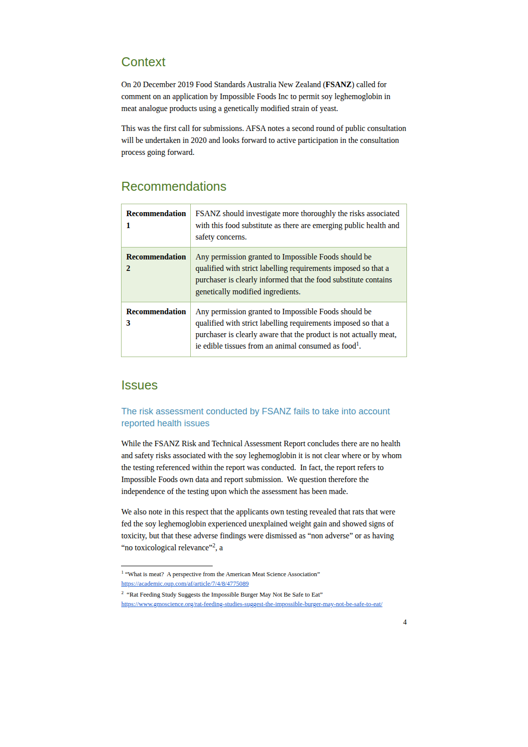Context
On 20 December 2019 Food Standards Australia New Zealand (FSANZ) called for comment on an application by Impossible Foods Inc to permit soy leghemoglobin in meat analogue products using a genetically modified strain of yeast.
This was the first call for submissions. AFSA notes a second round of public consultation will be undertaken in 2020 and looks forward to active participation in the consultation process going forward.
Recommendations
| Recommendation 1 | FSANZ should investigate more thoroughly the risks associated with this food substitute as there are emerging public health and safety concerns. |
| Recommendation 2 | Any permission granted to Impossible Foods should be qualified with strict labelling requirements imposed so that a purchaser is clearly informed that the food substitute contains genetically modified ingredients. |
| Recommendation 3 | Any permission granted to Impossible Foods should be qualified with strict labelling requirements imposed so that a purchaser is clearly aware that the product is not actually meat, ie edible tissues from an animal consumed as food 1 . |
Issues
The risk assessment conducted by FSANZ fails to take into account reported health issues
While the FSANZ Risk and Technical Assessment Report concludes there are no health and safety risks associated with the soy leghemoglobin it is not clear where or by whom the testing referenced within the report was conducted. In fact, the report refers to Impossible Foods own data and report submission. We question therefore the independence of the testing upon which the assessment has been made.
We also note in this respect that the applicants own testing revealed that rats that were fed the soy leghemoglobin experienced unexplained weight gain and showed signs of toxicity, but that these adverse findings were dismissed as “non adverse” or as having “no toxicological relevance”2, a
1 “What is meat? A perspective from the American Meat Science Association”
https://academic.oup.com/af/article/7/4/8/4775089
2 “Rat Feeding Study Suggests the Impossible Burger May Not Be Safe to Eat”
https://www.gmoscience.org/rat-feeding-studies-suggest-the-impossible-burger-may-not-be-safe-to-eat/
4